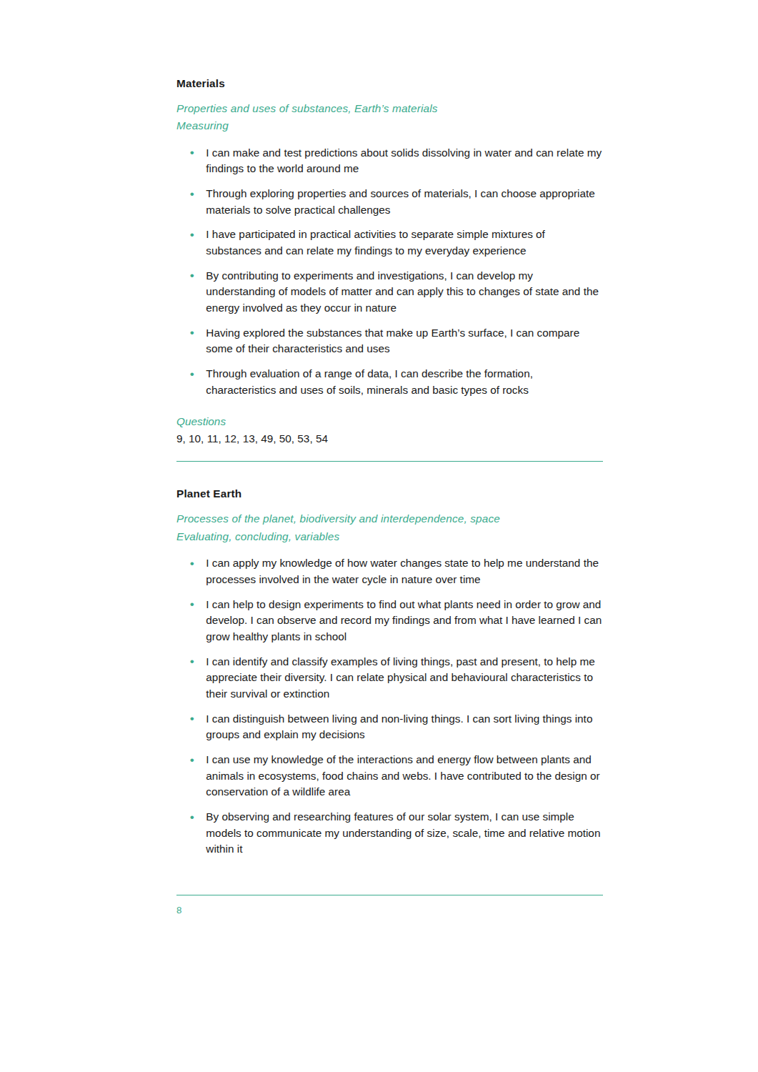Materials
Properties and uses of substances, Earth’s materials
Measuring
I can make and test predictions about solids dissolving in water and can relate my findings to the world around me
Through exploring properties and sources of materials, I can choose appropriate materials to solve practical challenges
I have participated in practical activities to separate simple mixtures of substances and can relate my findings to my everyday experience
By contributing to experiments and investigations, I can develop my understanding of models of matter and can apply this to changes of state and the energy involved as they occur in nature
Having explored the substances that make up Earth’s surface, I can compare some of their characteristics and uses
Through evaluation of a range of data, I can describe the formation, characteristics and uses of soils, minerals and basic types of rocks
Questions
9, 10, 11, 12, 13, 49, 50, 53, 54
Planet Earth
Processes of the planet, biodiversity and interdependence, space
Evaluating, concluding, variables
I can apply my knowledge of how water changes state to help me understand the processes involved in the water cycle in nature over time
I can help to design experiments to find out what plants need in order to grow and develop. I can observe and record my findings and from what I have learned I can grow healthy plants in school
I can identify and classify examples of living things, past and present, to help me appreciate their diversity. I can relate physical and behavioural characteristics to their survival or extinction
I can distinguish between living and non-living things. I can sort living things into groups and explain my decisions
I can use my knowledge of the interactions and energy flow between plants and animals in ecosystems, food chains and webs. I have contributed to the design or conservation of a wildlife area
By observing and researching features of our solar system, I can use simple models to communicate my understanding of size, scale, time and relative motion within it
8